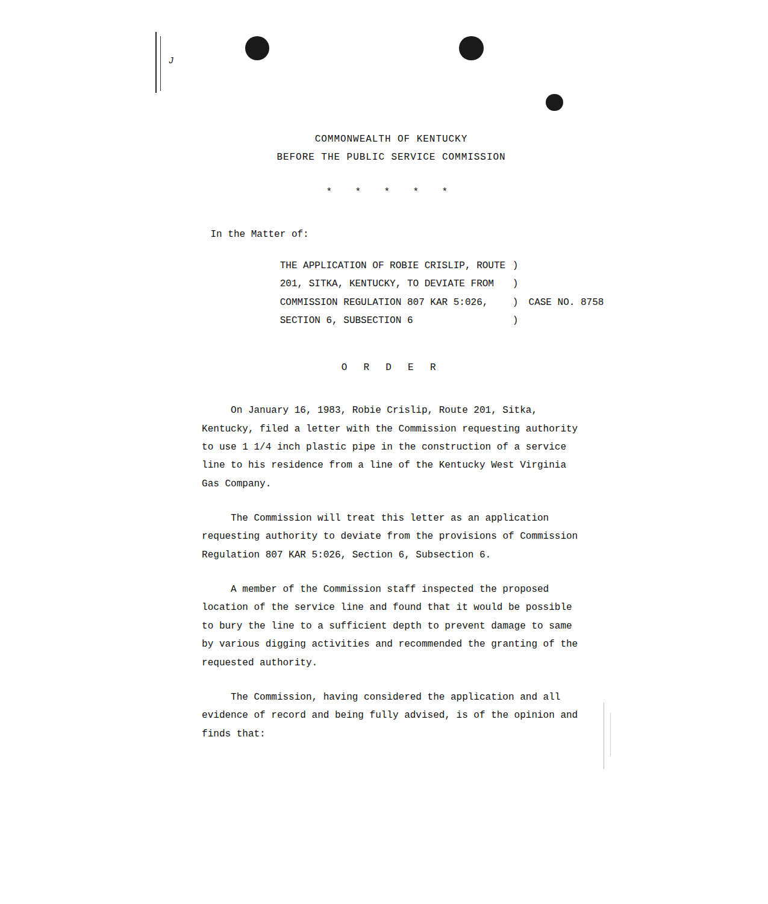J
COMMONWEALTH OF KENTUCKY
BEFORE THE PUBLIC SERVICE COMMISSION
* * * * *
In the Matter of:
| THE APPLICATION OF ROBIE CRISLIP, ROUTE | ) | |
| 201, SITKA, KENTUCKY, TO DEVIATE FROM | ) | |
| COMMISSION REGULATION 807 KAR 5:026, | ) | CASE NO. 8758 |
| SECTION 6, SUBSECTION 6 | ) | |
O R D E R
On January 16, 1983, Robie Crislip, Route 201, Sitka, Kentucky, filed a letter with the Commission requesting authority to use 1 1/4 inch plastic pipe in the construction of a service line to his residence from a line of the Kentucky West Virginia Gas Company.
The Commission will treat this letter as an application requesting authority to deviate from the provisions of Commission Regulation 807 KAR 5:026, Section 6, Subsection 6.
A member of the Commission staff inspected the proposed location of the service line and found that it would be possible to bury the line to a sufficient depth to prevent damage to same by various digging activities and recommended the granting of the requested authority.
The Commission, having considered the application and all evidence of record and being fully advised, is of the opinion and finds that: